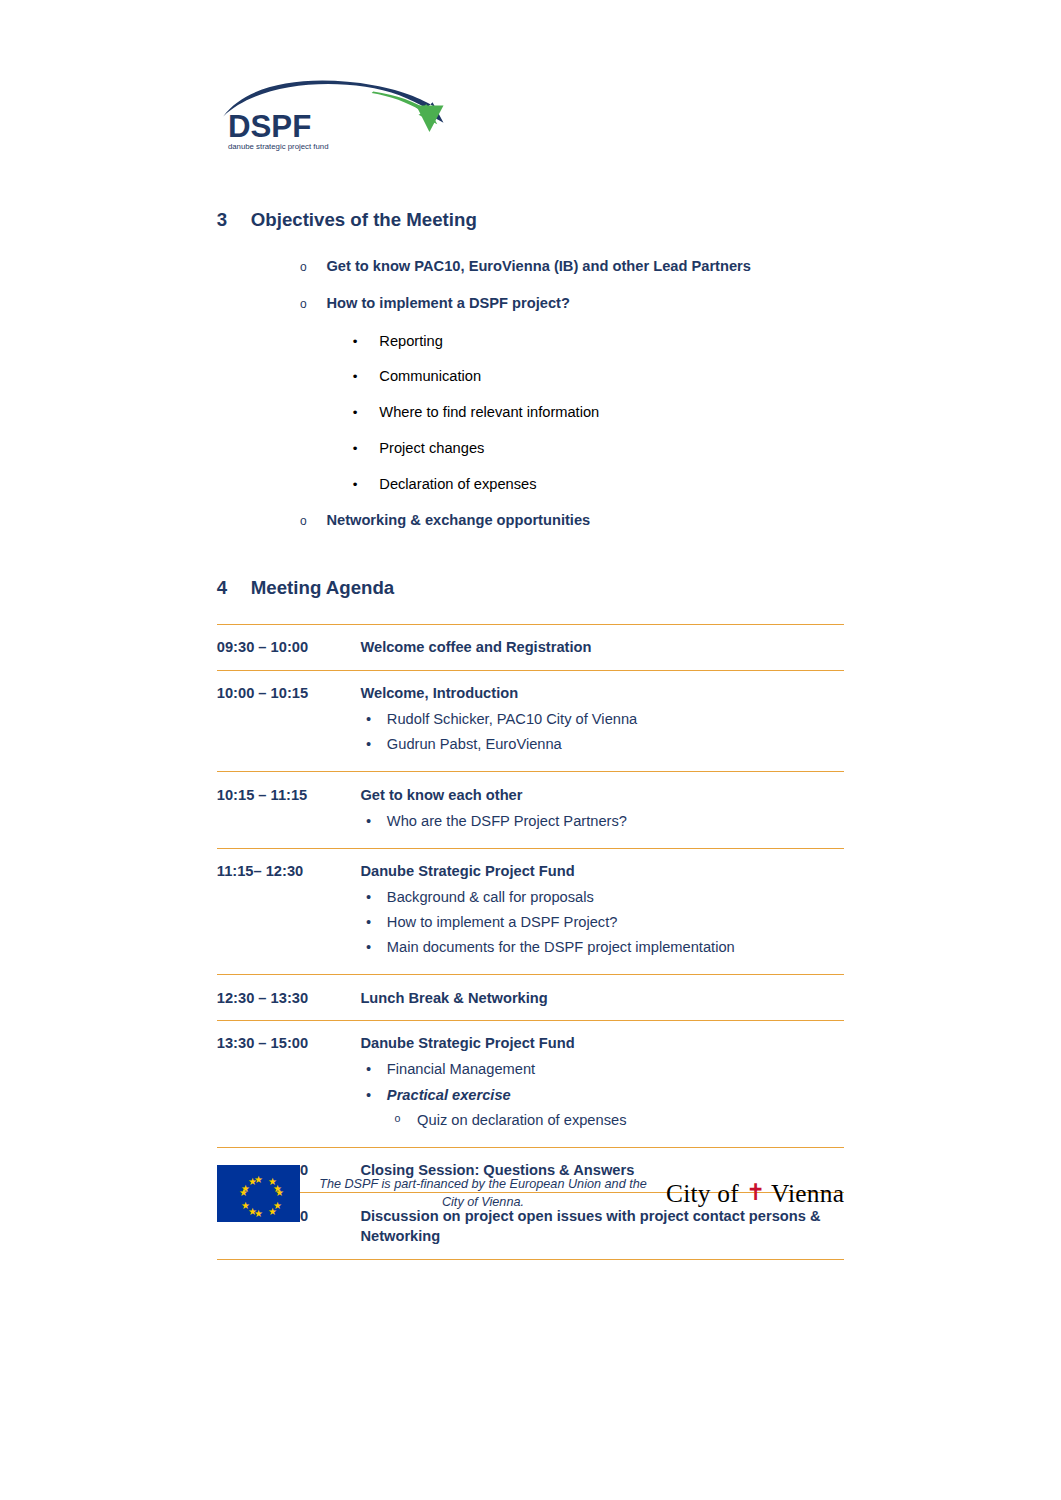DSPF danube strategic project fund
3 Objectives of the Meeting
o Get to know PAC10, EuroVienna (IB) and other Lead Partners
o How to implement a DSPF project?
•Reporting
•Communication
•Where to find relevant information
•Project changes
•Declaration of expenses
o Networking & exchange opportunities
4 Meeting Agenda
| 09:30 – 10:00 | Welcome coffee and Registration |
| 10:00 – 10:15 | Welcome, Introduction Rudolf Schicker, PAC10 City of Vienna Gudrun Pabst, EuroVienna |
| 10:15 – 11:15 | Get to know each other Who are the DSFP Project Partners? |
| 11:15– 12:30 | Danube Strategic Project Fund Background & call for proposals How to implement a DSPF Project? Main documents for the DSPF project implementation |
| 12:30 – 13:30 | Lunch Break & Networking |
| 13:30 – 15:00 | Danube Strategic Project Fund Financial Management Practical exercise Quiz on declaration of expenses |
| 15:00 – 15:30 | Closing Session: Questions & Answers |
| 15:30 – 16:30 | Discussion on project open issues with project contact persons & Networking |
★ ★ ★ ★ ★ ★ ★ ★ ★ ★ ★ ★
The DSPF is part-financed by the European Union and the City of Vienna.
City of ✝ Vienna